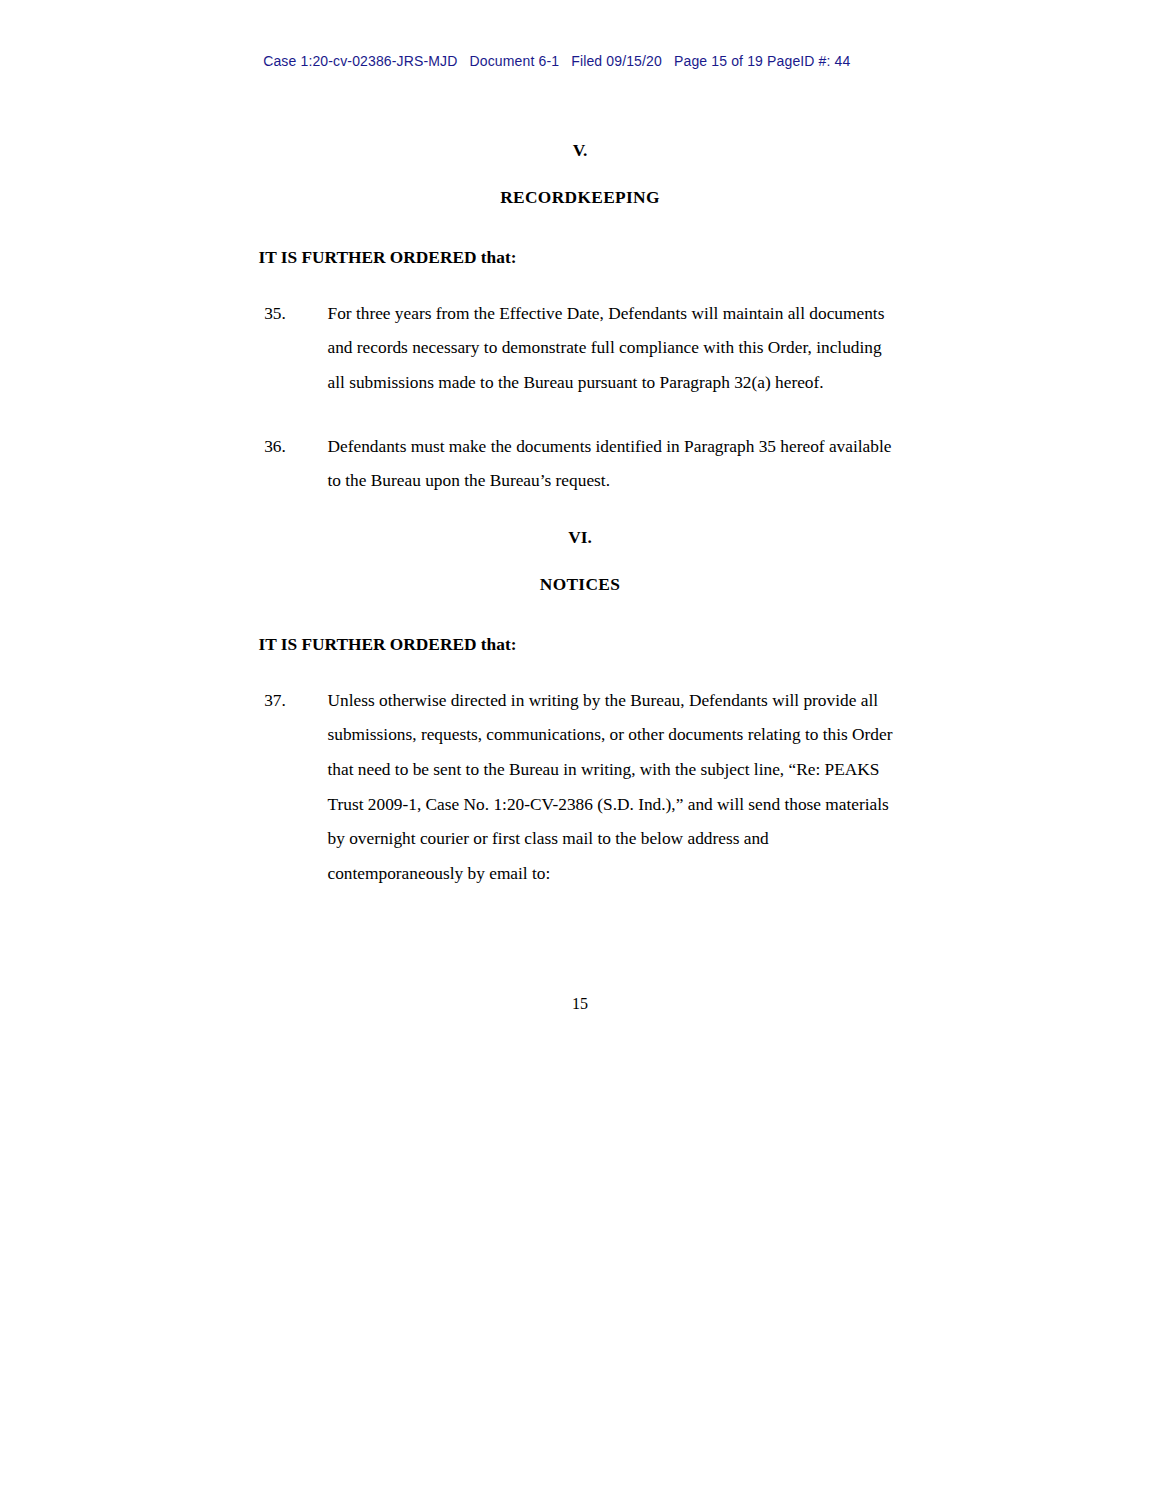Case 1:20-cv-02386-JRS-MJD Document 6-1 Filed 09/15/20 Page 15 of 19 PageID #: 44
V.
RECORDKEEPING
IT IS FURTHER ORDERED that:
35. For three years from the Effective Date, Defendants will maintain all documents and records necessary to demonstrate full compliance with this Order, including all submissions made to the Bureau pursuant to Paragraph 32(a) hereof.
36. Defendants must make the documents identified in Paragraph 35 hereof available to the Bureau upon the Bureau’s request.
VI.
NOTICES
IT IS FURTHER ORDERED that:
37. Unless otherwise directed in writing by the Bureau, Defendants will provide all submissions, requests, communications, or other documents relating to this Order that need to be sent to the Bureau in writing, with the subject line, “Re: PEAKS Trust 2009-1, Case No. 1:20-CV-2386 (S.D. Ind.),” and will send those materials by overnight courier or first class mail to the below address and contemporaneously by email to:
15